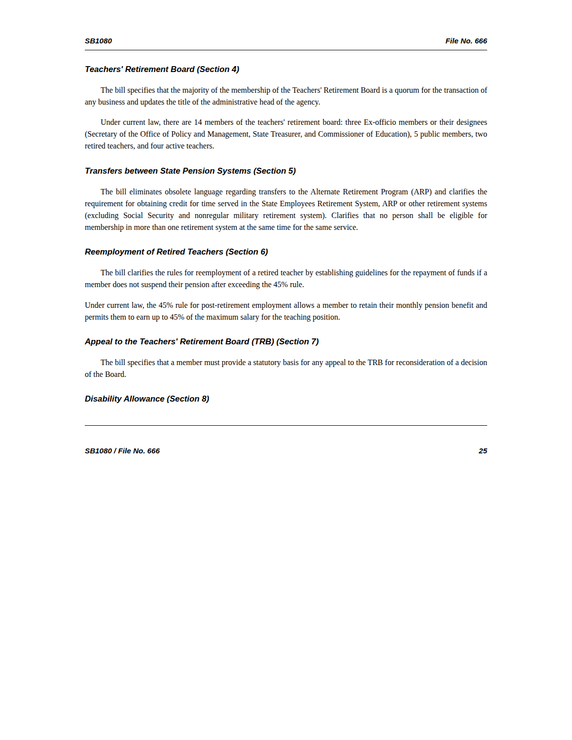SB1080 File No. 666
Teachers' Retirement Board (Section 4)
The bill specifies that the majority of the membership of the Teachers' Retirement Board is a quorum for the transaction of any business and updates the title of the administrative head of the agency.
Under current law, there are 14 members of the teachers' retirement board: three Ex-officio members or their designees (Secretary of the Office of Policy and Management, State Treasurer, and Commissioner of Education), 5 public members, two retired teachers, and four active teachers.
Transfers between State Pension Systems (Section 5)
The bill eliminates obsolete language regarding transfers to the Alternate Retirement Program (ARP) and clarifies the requirement for obtaining credit for time served in the State Employees Retirement System, ARP or other retirement systems (excluding Social Security and nonregular military retirement system). Clarifies that no person shall be eligible for membership in more than one retirement system at the same time for the same service.
Reemployment of Retired Teachers (Section 6)
The bill clarifies the rules for reemployment of a retired teacher by establishing guidelines for the repayment of funds if a member does not suspend their pension after exceeding the 45% rule.
Under current law, the 45% rule for post-retirement employment allows a member to retain their monthly pension benefit and permits them to earn up to 45% of the maximum salary for the teaching position.
Appeal to the Teachers' Retirement Board (TRB) (Section 7)
The bill specifies that a member must provide a statutory basis for any appeal to the TRB for reconsideration of a decision of the Board.
Disability Allowance (Section 8)
SB1080 / File No. 666 25